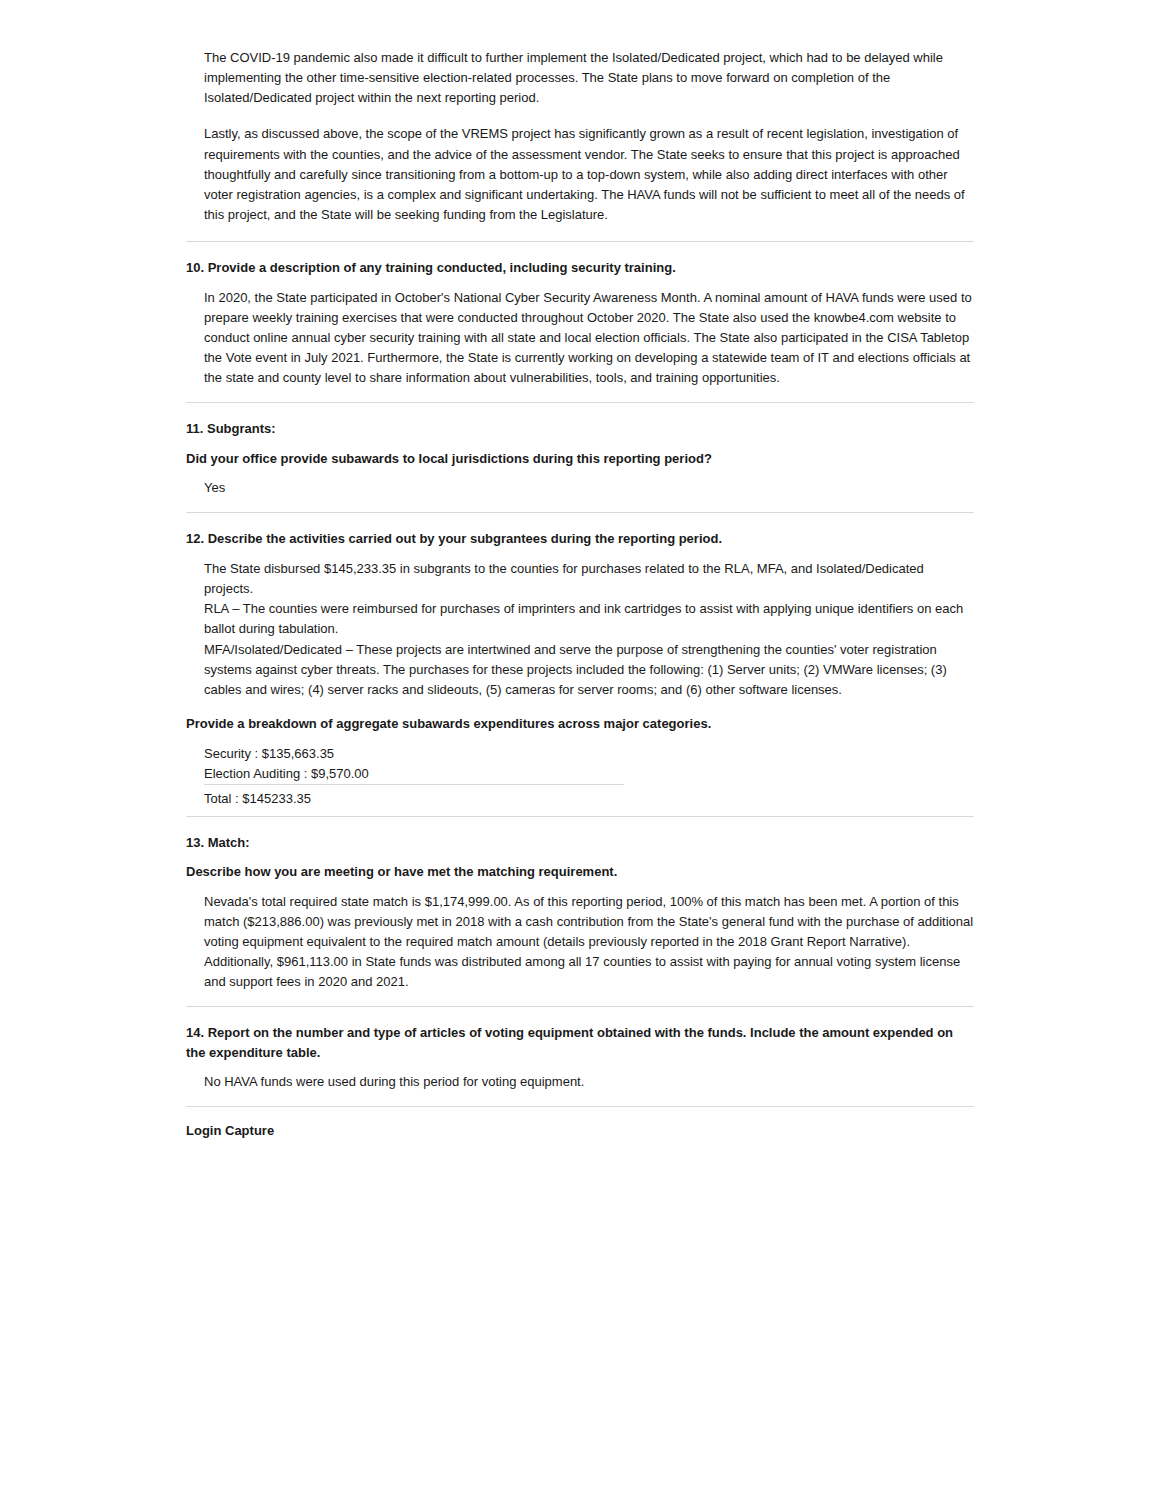The COVID-19 pandemic also made it difficult to further implement the Isolated/Dedicated project, which had to be delayed while implementing the other time-sensitive election-related processes. The State plans to move forward on completion of the Isolated/Dedicated project within the next reporting period.
Lastly, as discussed above, the scope of the VREMS project has significantly grown as a result of recent legislation, investigation of requirements with the counties, and the advice of the assessment vendor. The State seeks to ensure that this project is approached thoughtfully and carefully since transitioning from a bottom-up to a top-down system, while also adding direct interfaces with other voter registration agencies, is a complex and significant undertaking. The HAVA funds will not be sufficient to meet all of the needs of this project, and the State will be seeking funding from the Legislature.
10. Provide a description of any training conducted, including security training.
In 2020, the State participated in October's National Cyber Security Awareness Month. A nominal amount of HAVA funds were used to prepare weekly training exercises that were conducted throughout October 2020. The State also used the knowbe4.com website to conduct online annual cyber security training with all state and local election officials. The State also participated in the CISA Tabletop the Vote event in July 2021. Furthermore, the State is currently working on developing a statewide team of IT and elections officials at the state and county level to share information about vulnerabilities, tools, and training opportunities.
11. Subgrants:
Did your office provide subawards to local jurisdictions during this reporting period?
Yes
12. Describe the activities carried out by your subgrantees during the reporting period.
The State disbursed $145,233.35 in subgrants to the counties for purchases related to the RLA, MFA, and Isolated/Dedicated projects.
RLA – The counties were reimbursed for purchases of imprinters and ink cartridges to assist with applying unique identifiers on each ballot during tabulation.
MFA/Isolated/Dedicated – These projects are intertwined and serve the purpose of strengthening the counties' voter registration systems against cyber threats. The purchases for these projects included the following: (1) Server units; (2) VMWare licenses; (3) cables and wires; (4) server racks and slideouts, (5) cameras for server rooms; and (6) other software licenses.
Provide a breakdown of aggregate subawards expenditures across major categories.
Security : $135,663.35
Election Auditing : $9,570.00
Total : $145233.35
13. Match:
Describe how you are meeting or have met the matching requirement.
Nevada's total required state match is $1,174,999.00. As of this reporting period, 100% of this match has been met. A portion of this match ($213,886.00) was previously met in 2018 with a cash contribution from the State's general fund with the purchase of additional voting equipment equivalent to the required match amount (details previously reported in the 2018 Grant Report Narrative). Additionally, $961,113.00 in State funds was distributed among all 17 counties to assist with paying for annual voting system license and support fees in 2020 and 2021.
14. Report on the number and type of articles of voting equipment obtained with the funds. Include the amount expended on the expenditure table.
No HAVA funds were used during this period for voting equipment.
Login Capture